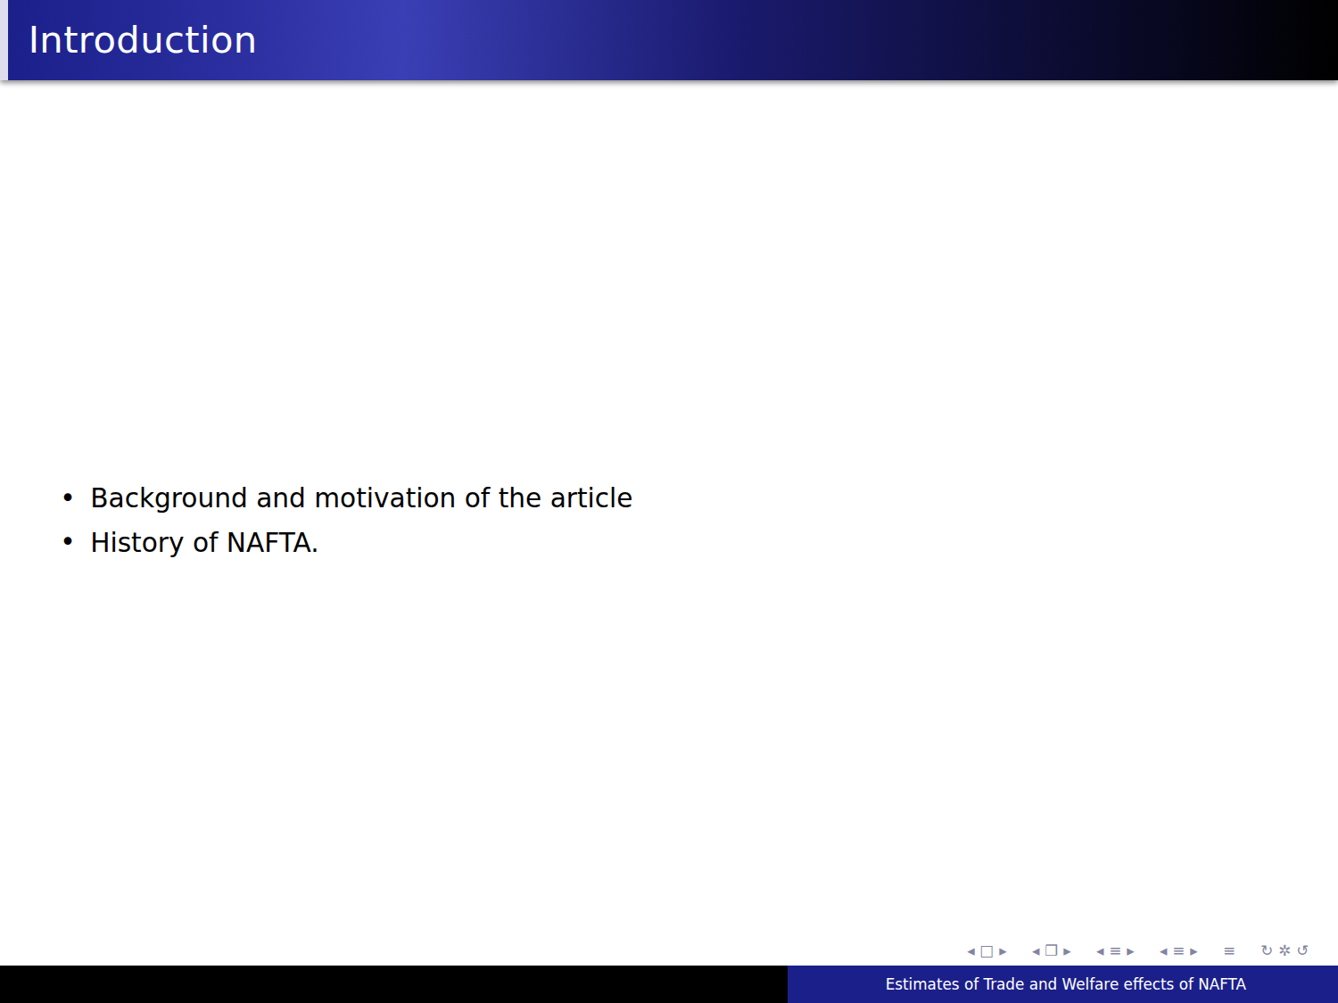Introduction
Background and motivation of the article
History of NAFTA.
◂□▸ ◂❐▸ ◂≡▸ ◂≡▸ ≡ ↻✲↺
Estimates of Trade and Welfare effects of NAFTA